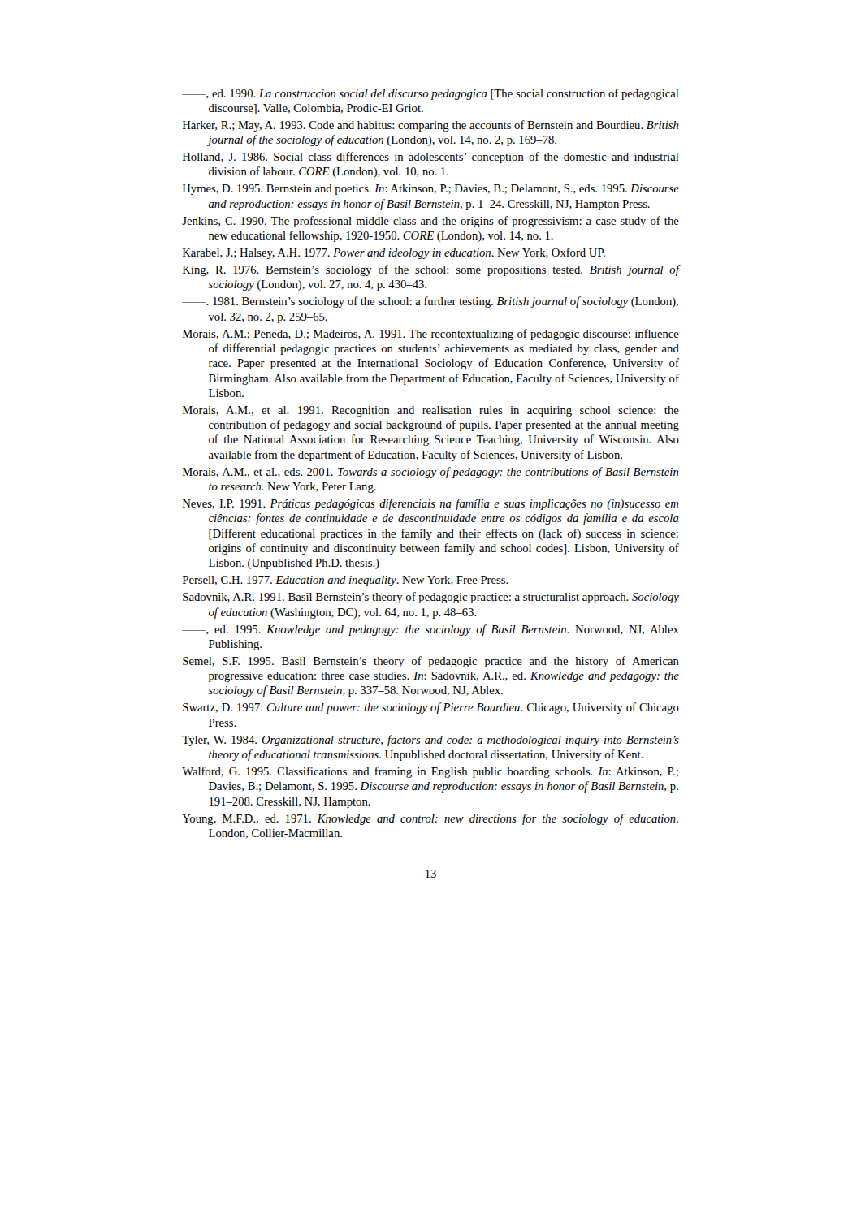——, ed. 1990. La construccion social del discurso pedagogica [The social construction of pedagogical discourse]. Valle, Colombia, Prodic-EI Griot.
Harker, R.; May, A. 1993. Code and habitus: comparing the accounts of Bernstein and Bourdieu. British journal of the sociology of education (London), vol. 14, no. 2, p. 169–78.
Holland, J. 1986. Social class differences in adolescents’ conception of the domestic and industrial division of labour. CORE (London), vol. 10, no. 1.
Hymes, D. 1995. Bernstein and poetics. In: Atkinson, P.; Davies, B.; Delamont, S., eds. 1995. Discourse and reproduction: essays in honor of Basil Bernstein, p. 1–24. Cresskill, NJ, Hampton Press.
Jenkins, C. 1990. The professional middle class and the origins of progressivism: a case study of the new educational fellowship, 1920-1950. CORE (London), vol. 14, no. 1.
Karabel, J.; Halsey, A.H. 1977. Power and ideology in education. New York, Oxford UP.
King, R. 1976. Bernstein’s sociology of the school: some propositions tested. British journal of sociology (London), vol. 27, no. 4, p. 430–43.
——. 1981. Bernstein’s sociology of the school: a further testing. British journal of sociology (London), vol. 32, no. 2, p. 259–65.
Morais, A.M.; Peneda, D.; Madeiros, A. 1991. The recontextualizing of pedagogic discourse: influence of differential pedagogic practices on students’ achievements as mediated by class, gender and race. Paper presented at the International Sociology of Education Conference, University of Birmingham. Also available from the Department of Education, Faculty of Sciences, University of Lisbon.
Morais, A.M., et al. 1991. Recognition and realisation rules in acquiring school science: the contribution of pedagogy and social background of pupils. Paper presented at the annual meeting of the National Association for Researching Science Teaching, University of Wisconsin. Also available from the department of Education, Faculty of Sciences, University of Lisbon.
Morais, A.M., et al., eds. 2001. Towards a sociology of pedagogy: the contributions of Basil Bernstein to research. New York, Peter Lang.
Neves, I.P. 1991. Práticas pedagógicas diferenciais na família e suas implicações no (in)sucesso em ciências: fontes de continuidade e de descontinuidade entre os códigos da família e da escola [Different educational practices in the family and their effects on (lack of) success in science: origins of continuity and discontinuity between family and school codes]. Lisbon, University of Lisbon. (Unpublished Ph.D. thesis.)
Persell, C.H. 1977. Education and inequality. New York, Free Press.
Sadovnik, A.R. 1991. Basil Bernstein’s theory of pedagogic practice: a structuralist approach. Sociology of education (Washington, DC), vol. 64, no. 1, p. 48–63.
——, ed. 1995. Knowledge and pedagogy: the sociology of Basil Bernstein. Norwood, NJ, Ablex Publishing.
Semel, S.F. 1995. Basil Bernstein’s theory of pedagogic practice and the history of American progressive education: three case studies. In: Sadovnik, A.R., ed. Knowledge and pedagogy: the sociology of Basil Bernstein, p. 337–58. Norwood, NJ, Ablex.
Swartz, D. 1997. Culture and power: the sociology of Pierre Bourdieu. Chicago, University of Chicago Press.
Tyler, W. 1984. Organizational structure, factors and code: a methodological inquiry into Bernstein’s theory of educational transmissions. Unpublished doctoral dissertation, University of Kent.
Walford, G. 1995. Classifications and framing in English public boarding schools. In: Atkinson, P.; Davies, B.; Delamont, S. 1995. Discourse and reproduction: essays in honor of Basil Bernstein, p. 191–208. Cresskill, NJ, Hampton.
Young, M.F.D., ed. 1971. Knowledge and control: new directions for the sociology of education. London, Collier-Macmillan.
13